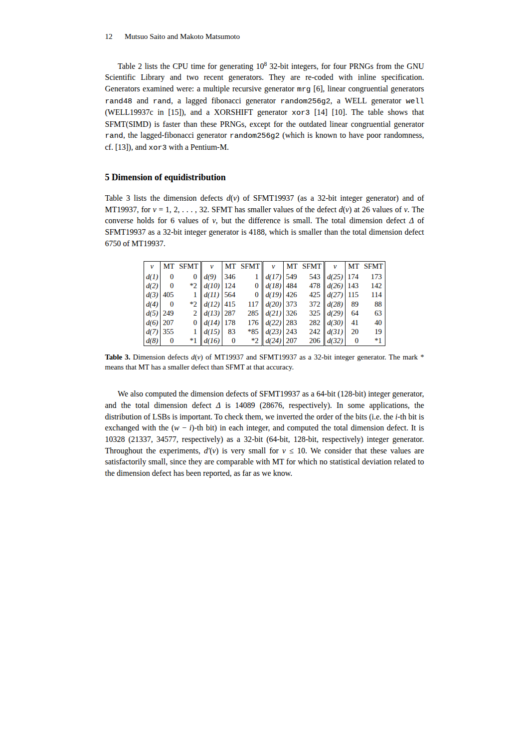12 Mutsuo Saito and Makoto Matsumoto
Table 2 lists the CPU time for generating 108 32-bit integers, for four PRNGs from the GNU Scientific Library and two recent generators. They are re-coded with inline specification. Generators examined were: a multiple recursive generator mrg [6], linear congruential generators rand48 and rand, a lagged fibonacci generator random256g2, a WELL generator well (WELL19937c in [15]), and a XORSHIFT generator xor3 [14] [10]. The table shows that SFMT(SIMD) is faster than these PRNGs, except for the outdated linear congruential generator rand, the lagged-fibonacci generator random256g2 (which is known to have poor randomness, cf. [13]), and xor3 with a Pentium-M.
5 Dimension of equidistribution
Table 3 lists the dimension defects d(v) of SFMT19937 (as a 32-bit integer generator) and of MT19937, for v = 1, 2, . . . , 32. SFMT has smaller values of the defect d(v) at 26 values of v. The converse holds for 6 values of v, but the difference is small. The total dimension defect Δ of SFMT19937 as a 32-bit integer generator is 4188, which is smaller than the total dimension defect 6750 of MT19937.
| v | MT | SFMT | v | MT | SFMT | v | MT | SFMT | v | MT | SFMT |
| --- | --- | --- | --- | --- | --- | --- | --- | --- | --- | --- | --- |
| d(1) | 0 | 0 | d(9) | 346 | 1 | d(17) | 549 | 543 | d(25) | 174 | 173 |
| d(2) | 0 | *2 | d(10) | 124 | 0 | d(18) | 484 | 478 | d(26) | 143 | 142 |
| d(3) | 405 | 1 | d(11) | 564 | 0 | d(19) | 426 | 425 | d(27) | 115 | 114 |
| d(4) | 0 | *2 | d(12) | 415 | 117 | d(20) | 373 | 372 | d(28) | 89 | 88 |
| d(5) | 249 | 2 | d(13) | 287 | 285 | d(21) | 326 | 325 | d(29) | 64 | 63 |
| d(6) | 207 | 0 | d(14) | 178 | 176 | d(22) | 283 | 282 | d(30) | 41 | 40 |
| d(7) | 355 | 1 | d(15) | 83 | *85 | d(23) | 243 | 242 | d(31) | 20 | 19 |
| d(8) | 0 | *1 | d(16) | 0 | *2 | d(24) | 207 | 206 | d(32) | 0 | *1 |
Table 3. Dimension defects d(v) of MT19937 and SFMT19937 as a 32-bit integer generator. The mark * means that MT has a smaller defect than SFMT at that accuracy.
We also computed the dimension defects of SFMT19937 as a 64-bit (128-bit) integer generator, and the total dimension defect Δ is 14089 (28676, respectively). In some applications, the distribution of LSBs is important. To check them, we inverted the order of the bits (i.e. the i-th bit is exchanged with the (w − i)-th bit) in each integer, and computed the total dimension defect. It is 10328 (21337, 34577, respectively) as a 32-bit (64-bit, 128-bit, respectively) integer generator. Throughout the experiments, d′(v) is very small for v ≤ 10. We consider that these values are satisfactorily small, since they are comparable with MT for which no statistical deviation related to the dimension defect has been reported, as far as we know.